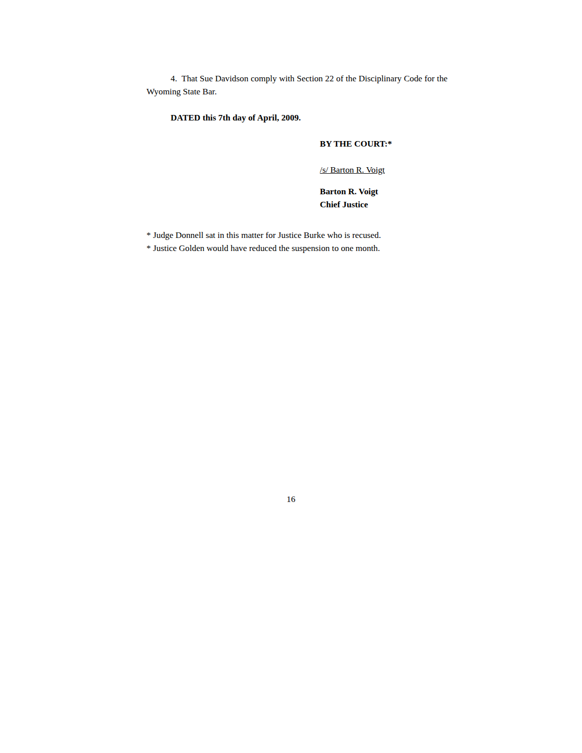4. That Sue Davidson comply with Section 22 of the Disciplinary Code for the Wyoming State Bar.
DATED this 7th day of April, 2009.
BY THE COURT:*
/s/ Barton R. Voigt
Barton R. Voigt
Chief Justice
* Judge Donnell sat in this matter for Justice Burke who is recused.
* Justice Golden would have reduced the suspension to one month.
16